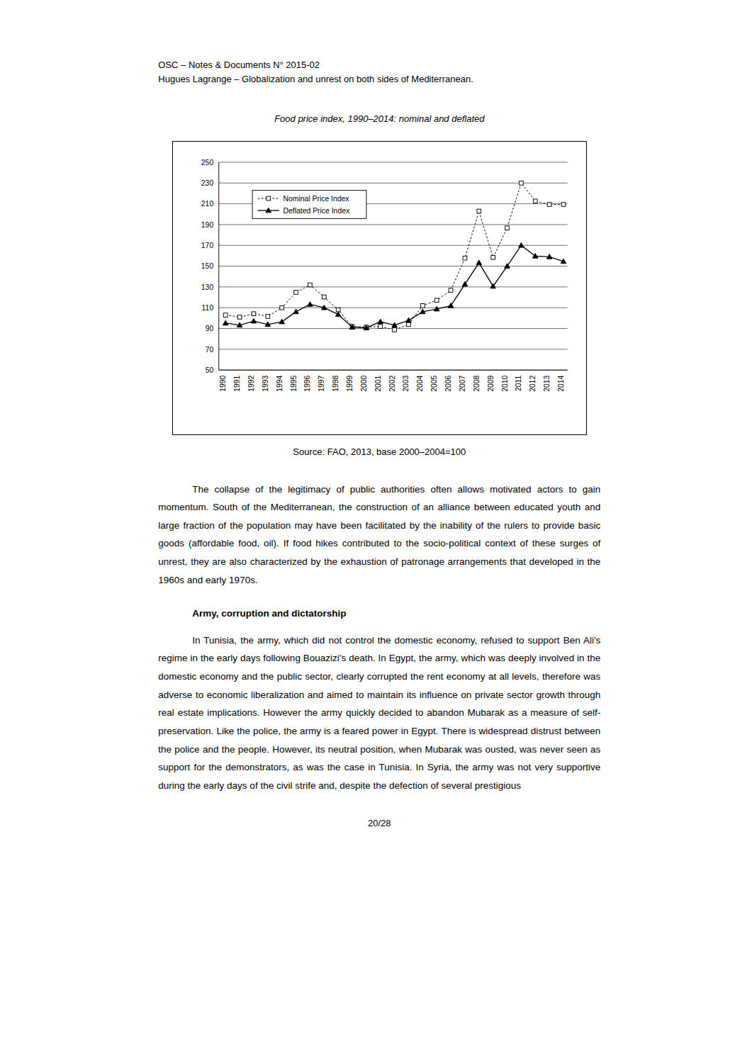OSC – Notes & Documents N° 2015-02
Hugues Lagrange – Globalization and unrest on both sides of Mediterranean.
Food price index, 1990–2014: nominal and deflated
250 230 210 190 170 150 130 110 90 70 50 1990 1991 1992 1993 1994 1995 1996 1997 1998 1999 2000 2001 2002 2003 2004 2005 2006 2007 2008 2009 2010 2011 2012 2013 2014 Nominal Price Index Deflated Price Index
Source: FAO, 2013, base 2000–2004=100
The collapse of the legitimacy of public authorities often allows motivated actors to gain momentum. South of the Mediterranean, the construction of an alliance between educated youth and large fraction of the population may have been facilitated by the inability of the rulers to provide basic goods (affordable food, oil). If food hikes contributed to the socio-political context of these surges of unrest, they are also characterized by the exhaustion of patronage arrangements that developed in the 1960s and early 1970s.
Army, corruption and dictatorship
In Tunisia, the army, which did not control the domestic economy, refused to support Ben Ali's regime in the early days following Bouazizi's death. In Egypt, the army, which was deeply involved in the domestic economy and the public sector, clearly corrupted the rent economy at all levels, therefore was adverse to economic liberalization and aimed to maintain its influence on private sector growth through real estate implications. However the army quickly decided to abandon Mubarak as a measure of self-preservation. Like the police, the army is a feared power in Egypt. There is widespread distrust between the police and the people. However, its neutral position, when Mubarak was ousted, was never seen as support for the demonstrators, as was the case in Tunisia. In Syria, the army was not very supportive during the early days of the civil strife and, despite the defection of several prestigious
20/28